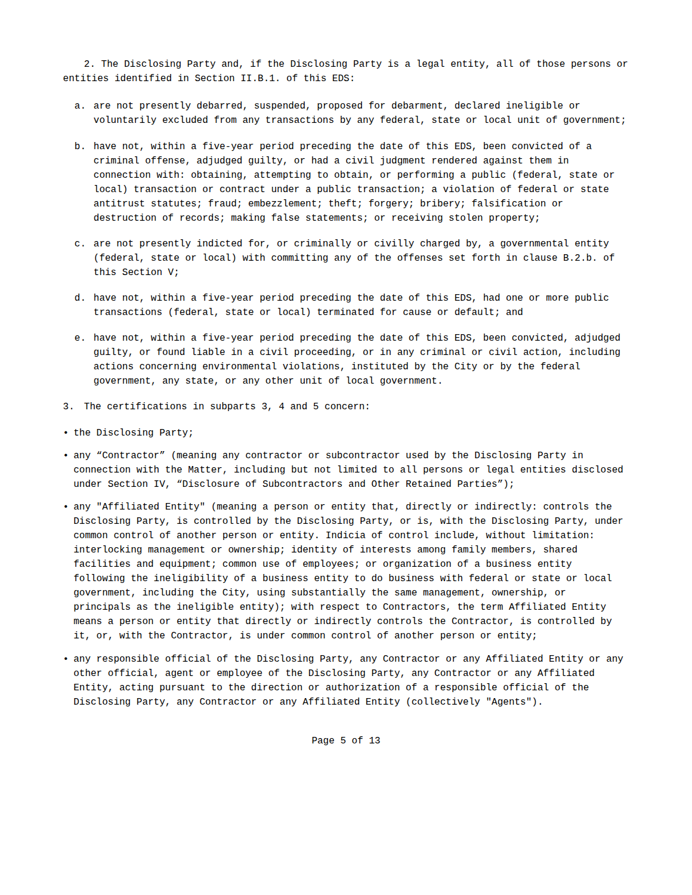2. The Disclosing Party and, if the Disclosing Party is a legal entity, all of those persons or entities identified in Section II.B.1. of this EDS:
a. are not presently debarred, suspended, proposed for debarment, declared ineligible or voluntarily excluded from any transactions by any federal, state or local unit of government;
b. have not, within a five-year period preceding the date of this EDS, been convicted of a criminal offense, adjudged guilty, or had a civil judgment rendered against them in connection with: obtaining, attempting to obtain, or performing a public (federal, state or local) transaction or contract under a public transaction; a violation of federal or state antitrust statutes; fraud; embezzlement; theft; forgery; bribery; falsification or destruction of records; making false statements; or receiving stolen property;
c. are not presently indicted for, or criminally or civilly charged by, a governmental entity (federal, state or local) with committing any of the offenses set forth in clause B.2.b. of this Section V;
d. have not, within a five-year period preceding the date of this EDS, had one or more public transactions (federal, state or local) terminated for cause or default; and
e. have not, within a five-year period preceding the date of this EDS, been convicted, adjudged guilty, or found liable in a civil proceeding, or in any criminal or civil action, including actions concerning environmental violations, instituted by the City or by the federal government, any state, or any other unit of local government.
3. The certifications in subparts 3, 4 and 5 concern:
the Disclosing Party;
any “Contractor” (meaning any contractor or subcontractor used by the Disclosing Party in connection with the Matter, including but not limited to all persons or legal entities disclosed under Section IV, “Disclosure of Subcontractors and Other Retained Parties”);
any "Affiliated Entity" (meaning a person or entity that, directly or indirectly: controls the Disclosing Party, is controlled by the Disclosing Party, or is, with the Disclosing Party, under common control of another person or entity. Indicia of control include, without limitation: interlocking management or ownership; identity of interests among family members, shared facilities and equipment; common use of employees; or organization of a business entity following the ineligibility of a business entity to do business with federal or state or local government, including the City, using substantially the same management, ownership, or principals as the ineligible entity); with respect to Contractors, the term Affiliated Entity means a person or entity that directly or indirectly controls the Contractor, is controlled by it, or, with the Contractor, is under common control of another person or entity;
any responsible official of the Disclosing Party, any Contractor or any Affiliated Entity or any other official, agent or employee of the Disclosing Party, any Contractor or any Affiliated Entity, acting pursuant to the direction or authorization of a responsible official of the Disclosing Party, any Contractor or any Affiliated Entity (collectively "Agents").
Page 5 of 13